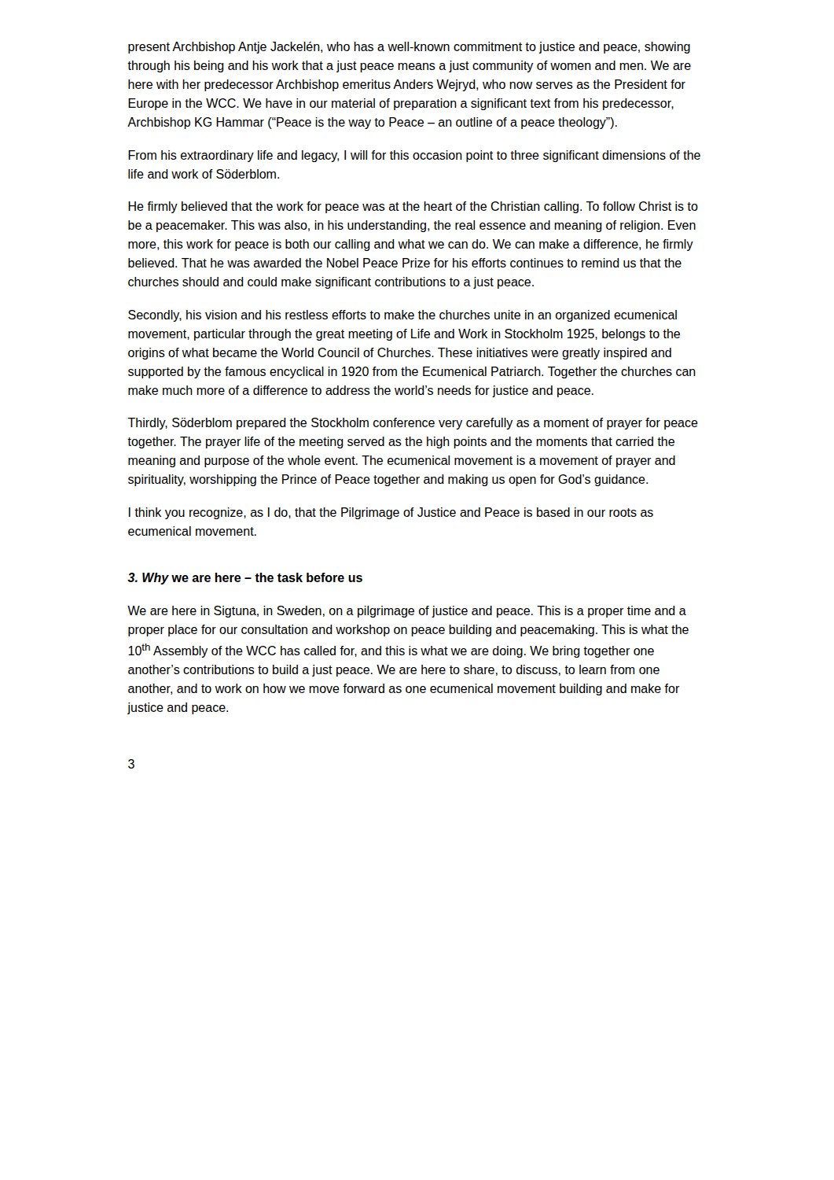present Archbishop Antje Jackelén, who has a well-known commitment to justice and peace, showing through his being and his work that a just peace means a just community of women and men. We are here with her predecessor Archbishop emeritus Anders Wejryd, who now serves as the President for Europe in the WCC. We have in our material of preparation a significant text from his predecessor, Archbishop KG Hammar (“Peace is the way to Peace – an outline of a peace theology”).
From his extraordinary life and legacy, I will for this occasion point to three significant dimensions of the life and work of Söderblom.
He firmly believed that the work for peace was at the heart of the Christian calling. To follow Christ is to be a peacemaker. This was also, in his understanding, the real essence and meaning of religion. Even more, this work for peace is both our calling and what we can do. We can make a difference, he firmly believed. That he was awarded the Nobel Peace Prize for his efforts continues to remind us that the churches should and could make significant contributions to a just peace.
Secondly, his vision and his restless efforts to make the churches unite in an organized ecumenical movement, particular through the great meeting of Life and Work in Stockholm 1925, belongs to the origins of what became the World Council of Churches. These initiatives were greatly inspired and supported by the famous encyclical in 1920 from the Ecumenical Patriarch. Together the churches can make much more of a difference to address the world’s needs for justice and peace.
Thirdly, Söderblom prepared the Stockholm conference very carefully as a moment of prayer for peace together. The prayer life of the meeting served as the high points and the moments that carried the meaning and purpose of the whole event. The ecumenical movement is a movement of prayer and spirituality, worshipping the Prince of Peace together and making us open for God’s guidance.
I think you recognize, as I do, that the Pilgrimage of Justice and Peace is based in our roots as ecumenical movement.
3. Why we are here – the task before us
We are here in Sigtuna, in Sweden, on a pilgrimage of justice and peace. This is a proper time and a proper place for our consultation and workshop on peace building and peacemaking. This is what the 10th Assembly of the WCC has called for, and this is what we are doing. We bring together one another’s contributions to build a just peace. We are here to share, to discuss, to learn from one another, and to work on how we move forward as one ecumenical movement building and make for justice and peace.
3